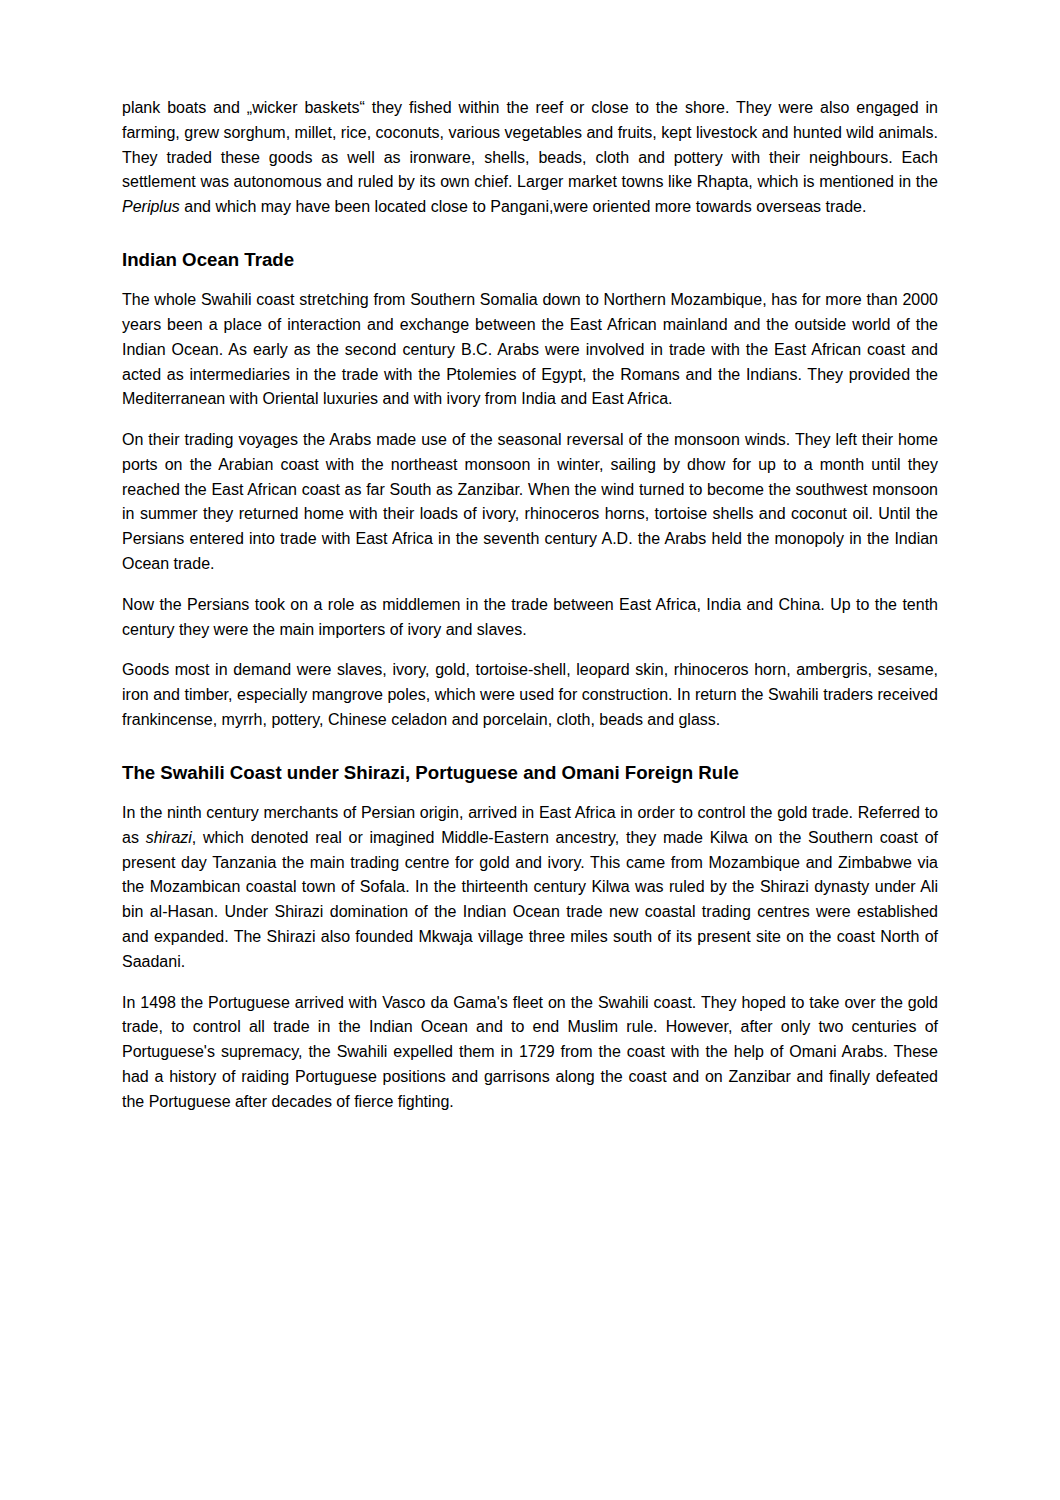plank boats and „wicker baskets“ they fished within the reef or close to the shore. They were also engaged in farming, grew sorghum, millet, rice, coconuts, various vegetables and fruits, kept livestock and hunted wild animals. They traded these goods as well as ironware, shells, beads, cloth and pottery with their neighbours. Each settlement was autonomous and ruled by its own chief. Larger market towns like Rhapta, which is mentioned in the Periplus and which may have been located close to Pangani,were oriented more towards overseas trade.
Indian Ocean Trade
The whole Swahili coast stretching from Southern Somalia down to Northern Mozambique, has for more than 2000 years been a place of interaction and exchange between the East African mainland and the outside world of the Indian Ocean. As early as the second century B.C. Arabs were involved in trade with the East African coast and acted as intermediaries in the trade with the Ptolemies of Egypt, the Romans and the Indians. They provided the Mediterranean with Oriental luxuries and with ivory from India and East Africa.
On their trading voyages the Arabs made use of the seasonal reversal of the monsoon winds. They left their home ports on the Arabian coast with the northeast monsoon in winter, sailing by dhow for up to a month until they reached the East African coast as far South as Zanzibar. When the wind turned to become the southwest monsoon in summer they returned home with their loads of ivory, rhinoceros horns, tortoise shells and coconut oil. Until the Persians entered into trade with East Africa in the seventh century A.D. the Arabs held the monopoly in the Indian Ocean trade.
Now the Persians took on a role as middlemen in the trade between East Africa, India and China. Up to the tenth century they were the main importers of ivory and slaves.
Goods most in demand were slaves, ivory, gold, tortoise-shell, leopard skin, rhinoceros horn, ambergris, sesame, iron and timber, especially mangrove poles, which were used for construction. In return the Swahili traders received frankincense, myrrh, pottery, Chinese celadon and porcelain, cloth, beads and glass.
The Swahili Coast under Shirazi, Portuguese and Omani Foreign Rule
In the ninth century merchants of Persian origin, arrived in East Africa in order to control the gold trade. Referred to as shirazi, which denoted real or imagined Middle-Eastern ancestry, they made Kilwa on the Southern coast of present day Tanzania the main trading centre for gold and ivory. This came from Mozambique and Zimbabwe via the Mozambican coastal town of Sofala. In the thirteenth century Kilwa was ruled by the Shirazi dynasty under Ali bin al-Hasan. Under Shirazi domination of the Indian Ocean trade new coastal trading centres were established and expanded. The Shirazi also founded Mkwaja village three miles south of its present site on the coast North of Saadani.
In 1498 the Portuguese arrived with Vasco da Gama's fleet on the Swahili coast. They hoped to take over the gold trade, to control all trade in the Indian Ocean and to end Muslim rule. However, after only two centuries of Portuguese's supremacy, the Swahili expelled them in 1729 from the coast with the help of Omani Arabs. These had a history of raiding Portuguese positions and garrisons along the coast and on Zanzibar and finally defeated the Portuguese after decades of fierce fighting.